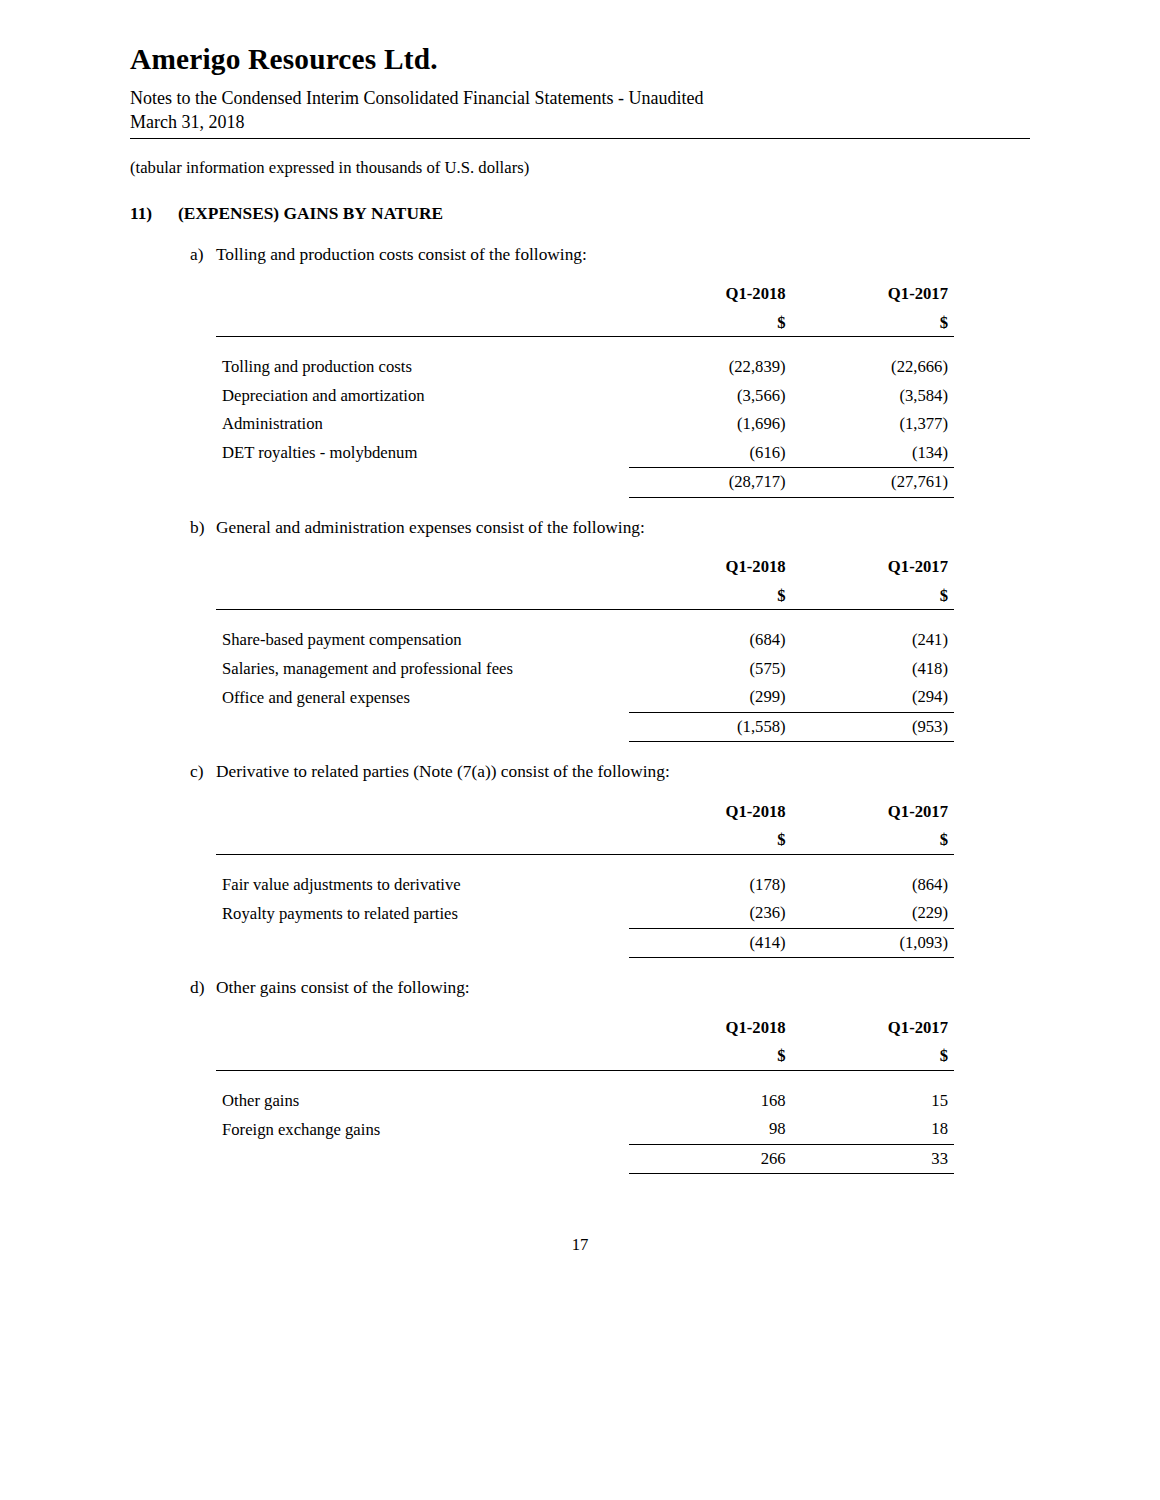Amerigo Resources Ltd.
Notes to the Condensed Interim Consolidated Financial Statements - Unaudited
March 31, 2018
(tabular information expressed in thousands of U.S. dollars)
11)
(EXPENSES) GAINS BY NATURE
a) Tolling and production costs consist of the following:
| | Q1-2018 | Q1-2017 |
| --- | --- | --- |
| | $ | $ |
| Tolling and production costs | (22,839) | (22,666) |
| Depreciation and amortization | (3,566) | (3,584) |
| Administration | (1,696) | (1,377) |
| DET royalties - molybdenum | (616) | (134) |
| | (28,717) | (27,761) |
b) General and administration expenses consist of the following:
| | Q1-2018 | Q1-2017 |
| --- | --- | --- |
| | $ | $ |
| Share-based payment compensation | (684) | (241) |
| Salaries, management and professional fees | (575) | (418) |
| Office and general expenses | (299) | (294) |
| | (1,558) | (953) |
c) Derivative to related parties (Note (7(a)) consist of the following:
| | Q1-2018 | Q1-2017 |
| --- | --- | --- |
| | $ | $ |
| Fair value adjustments to derivative | (178) | (864) |
| Royalty payments to related parties | (236) | (229) |
| | (414) | (1,093) |
d) Other gains consist of the following:
| | Q1-2018 | Q1-2017 |
| --- | --- | --- |
| | $ | $ |
| Other gains | 168 | 15 |
| Foreign exchange gains | 98 | 18 |
| | 266 | 33 |
17